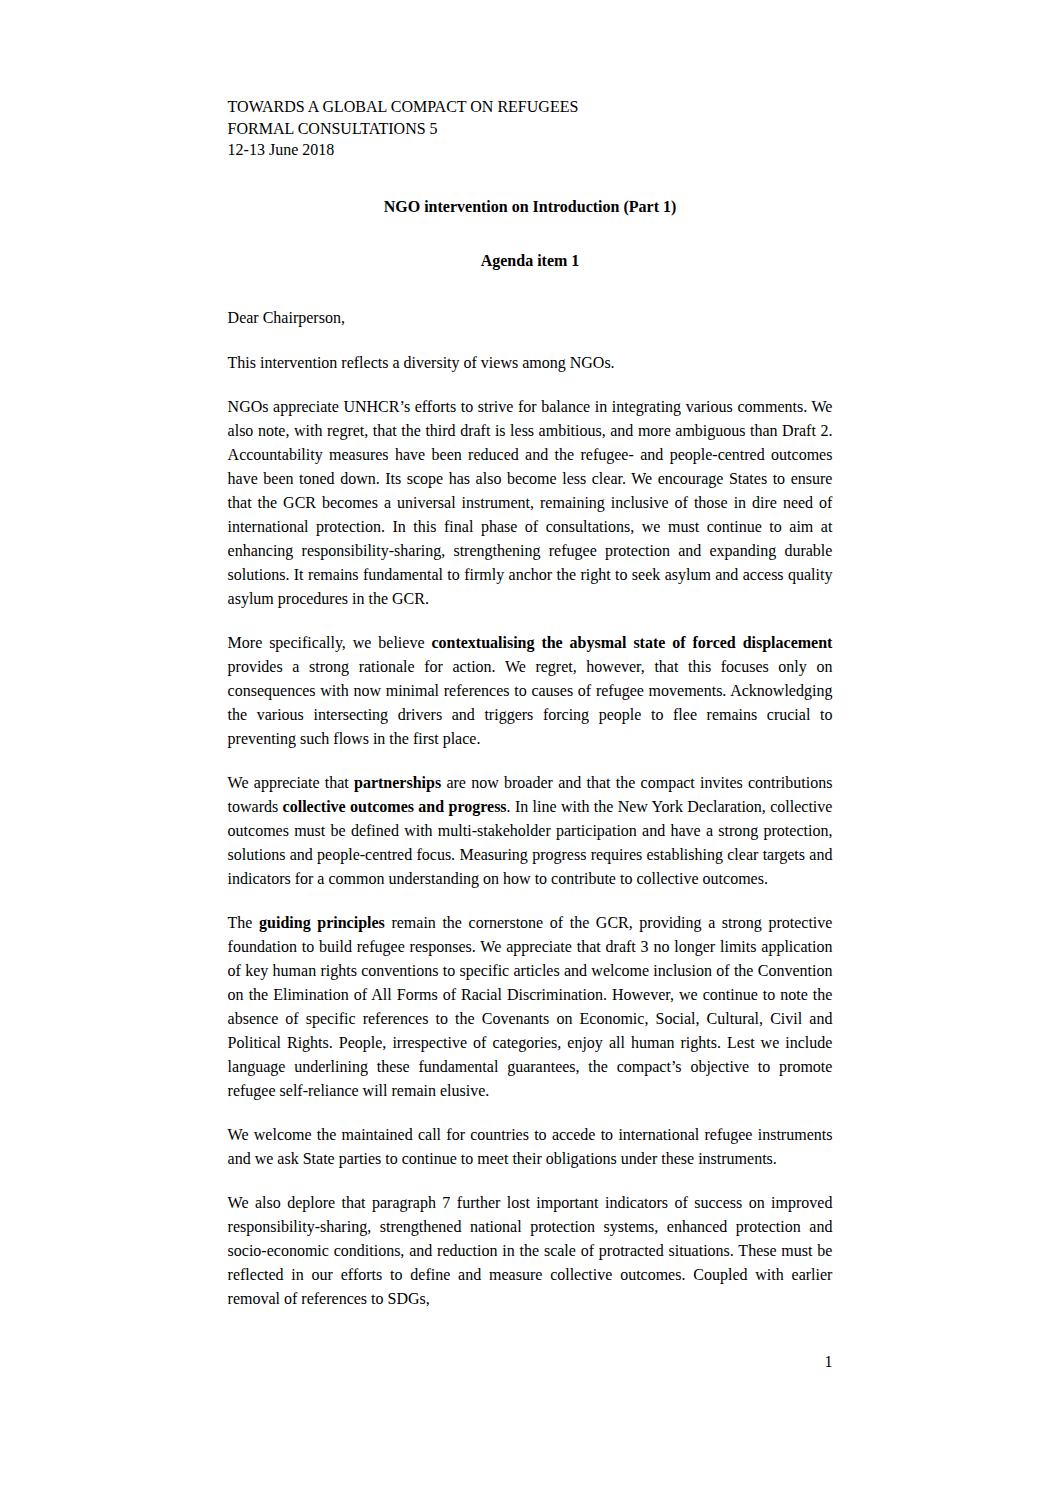TOWARDS A GLOBAL COMPACT ON REFUGEES
FORMAL CONSULTATIONS 5
12-13 June 2018
NGO intervention on Introduction (Part 1)
Agenda item 1
Dear Chairperson,
This intervention reflects a diversity of views among NGOs.
NGOs appreciate UNHCR’s efforts to strive for balance in integrating various comments. We also note, with regret, that the third draft is less ambitious, and more ambiguous than Draft 2. Accountability measures have been reduced and the refugee- and people-centred outcomes have been toned down. Its scope has also become less clear. We encourage States to ensure that the GCR becomes a universal instrument, remaining inclusive of those in dire need of international protection. In this final phase of consultations, we must continue to aim at enhancing responsibility-sharing, strengthening refugee protection and expanding durable solutions. It remains fundamental to firmly anchor the right to seek asylum and access quality asylum procedures in the GCR.
More specifically, we believe contextualising the abysmal state of forced displacement provides a strong rationale for action. We regret, however, that this focuses only on consequences with now minimal references to causes of refugee movements. Acknowledging the various intersecting drivers and triggers forcing people to flee remains crucial to preventing such flows in the first place.
We appreciate that partnerships are now broader and that the compact invites contributions towards collective outcomes and progress. In line with the New York Declaration, collective outcomes must be defined with multi-stakeholder participation and have a strong protection, solutions and people-centred focus. Measuring progress requires establishing clear targets and indicators for a common understanding on how to contribute to collective outcomes.
The guiding principles remain the cornerstone of the GCR, providing a strong protective foundation to build refugee responses. We appreciate that draft 3 no longer limits application of key human rights conventions to specific articles and welcome inclusion of the Convention on the Elimination of All Forms of Racial Discrimination. However, we continue to note the absence of specific references to the Covenants on Economic, Social, Cultural, Civil and Political Rights. People, irrespective of categories, enjoy all human rights. Lest we include language underlining these fundamental guarantees, the compact’s objective to promote refugee self-reliance will remain elusive.
We welcome the maintained call for countries to accede to international refugee instruments and we ask State parties to continue to meet their obligations under these instruments.
We also deplore that paragraph 7 further lost important indicators of success on improved responsibility-sharing, strengthened national protection systems, enhanced protection and socio-economic conditions, and reduction in the scale of protracted situations. These must be reflected in our efforts to define and measure collective outcomes. Coupled with earlier removal of references to SDGs,
1